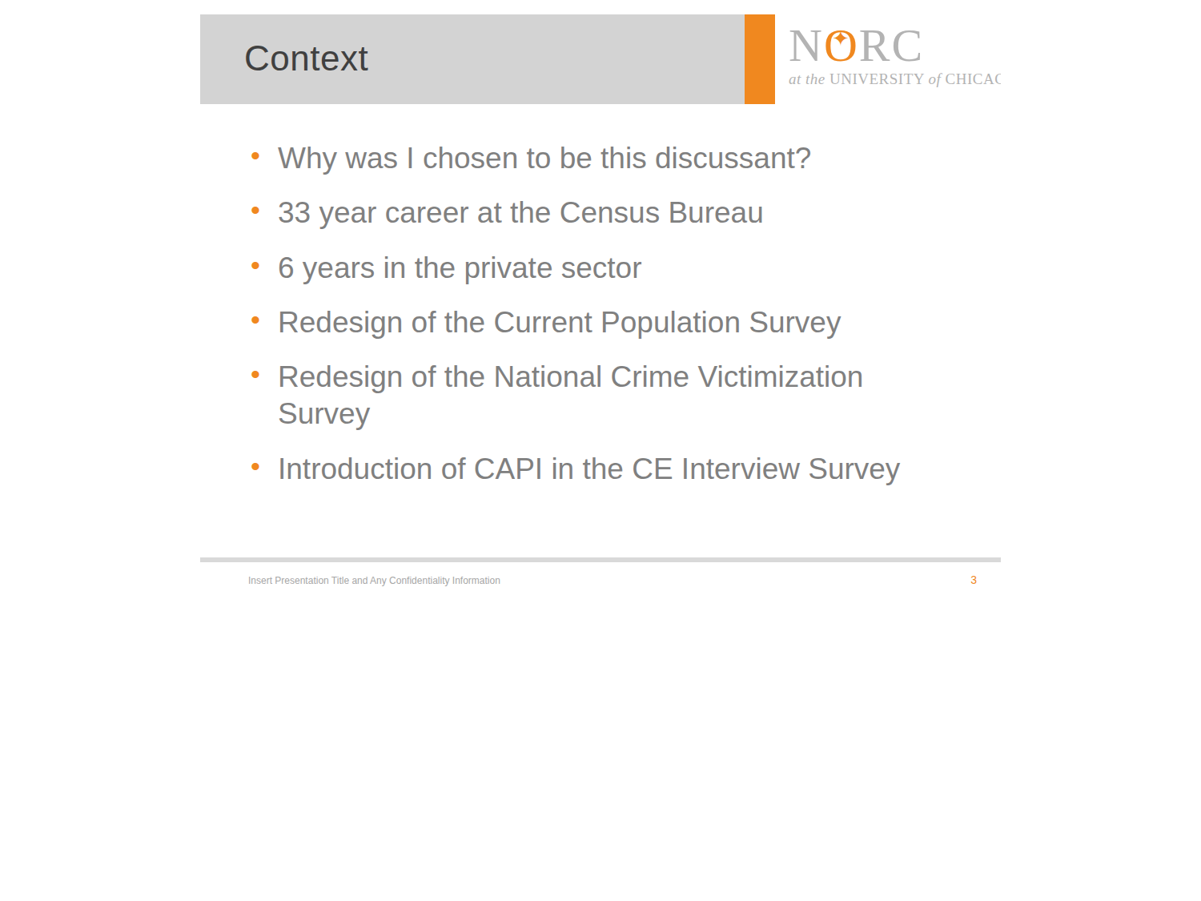Context
NORC
at the UNIVERSITY of CHICAGO
Why was I chosen to be this discussant?
33 year career at the Census Bureau
6 years in the private sector
Redesign of the Current Population Survey
Redesign of the National Crime Victimization Survey
Introduction of CAPI in the CE Interview Survey
Insert Presentation Title and Any Confidentiality Information
3